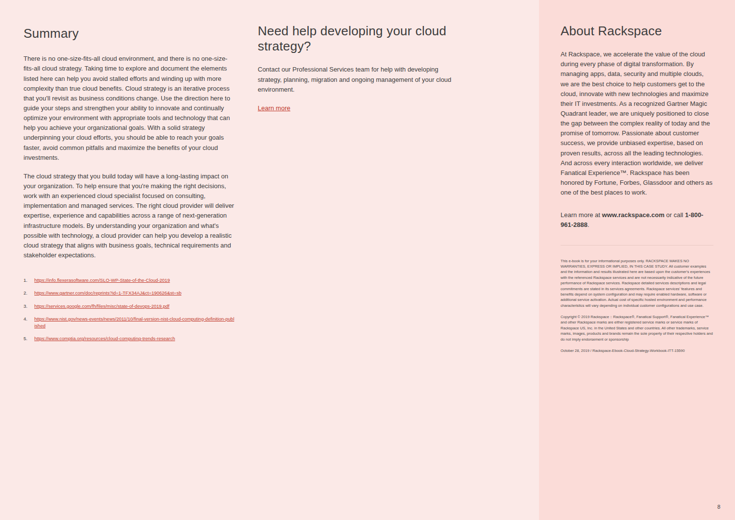Summary
There is no one-size-fits-all cloud environment, and there is no one-size-fits-all cloud strategy. Taking time to explore and document the elements listed here can help you avoid stalled efforts and winding up with more complexity than true cloud benefits. Cloud strategy is an iterative process that you'll revisit as business conditions change. Use the direction here to guide your steps and strengthen your ability to innovate and continually optimize your environment with appropriate tools and technology that can help you achieve your organizational goals. With a solid strategy underpinning your cloud efforts, you should be able to reach your goals faster, avoid common pitfalls and maximize the benefits of your cloud investments.
The cloud strategy that you build today will have a long-lasting impact on your organization. To help ensure that you're making the right decisions, work with an experienced cloud specialist focused on consulting, implementation and managed services. The right cloud provider will deliver expertise, experience and capabilities across a range of next-generation infrastructure models. By understanding your organization and what's possible with technology, a cloud provider can help you develop a realistic cloud strategy that aligns with business goals, technical requirements and stakeholder expectations.
https://info.flexerasoftware.com/SLO-WP-State-of-the-Cloud-2019
https://www.gartner.com/doc/reprints?id=1-TFX34AJ&ct=190626&st=sb
https://services.google.com/fh/files/misc/state-of-devops-2019.pdf
https://www.nist.gov/news-events/news/2011/10/final-version-nist-cloud-computing-definition-published
https://www.comptia.org/resources/cloud-computing-trends-research
Need help developing your cloud strategy?
Contact our Professional Services team for help with developing strategy, planning, migration and ongoing management of your cloud environment.
Learn more
About Rackspace
At Rackspace, we accelerate the value of the cloud during every phase of digital transformation. By managing apps, data, security and multiple clouds, we are the best choice to help customers get to the cloud, innovate with new technologies and maximize their IT investments. As a recognized Gartner Magic Quadrant leader, we are uniquely positioned to close the gap between the complex reality of today and the promise of tomorrow. Passionate about customer success, we provide unbiased expertise, based on proven results, across all the leading technologies. And across every interaction worldwide, we deliver Fanatical Experience™. Rackspace has been honored by Fortune, Forbes, Glassdoor and others as one of the best places to work.
Learn more at www.rackspace.com or call 1-800-961-2888.
This e-book is for your informational purposes only. RACKSPACE MAKES NO WARRANTIES, EXPRESS OR IMPLIED, IN THIS CASE STUDY. All customer examples and the information and results illustrated here are based upon the customer's experiences with the referenced Rackspace services and are not necessarily indicative of the future performance of Rackspace services. Rackspace detailed services descriptions and legal commitments are stated in its services agreements. Rackspace services' features and benefits depend on system configuration and may require enabled hardware, software or additional service activation. Actual cost of specific hosted environment and performance characteristics will vary depending on individual customer configurations and use case.
Copyright © 2019 Rackspace :: Rackspace®, Fanatical Support®, Fanatical Experience™ and other Rackspace marks are either registered service marks or service marks of Rackspace US, Inc. in the United States and other countries. All other trademarks, service marks, images, products and brands remain the sole property of their respective holders and do not imply endorsement or sponsorship
October 28, 2019 / Rackspace-Ebook-Cloud-Strategy-Workbook-ITT-15590
8